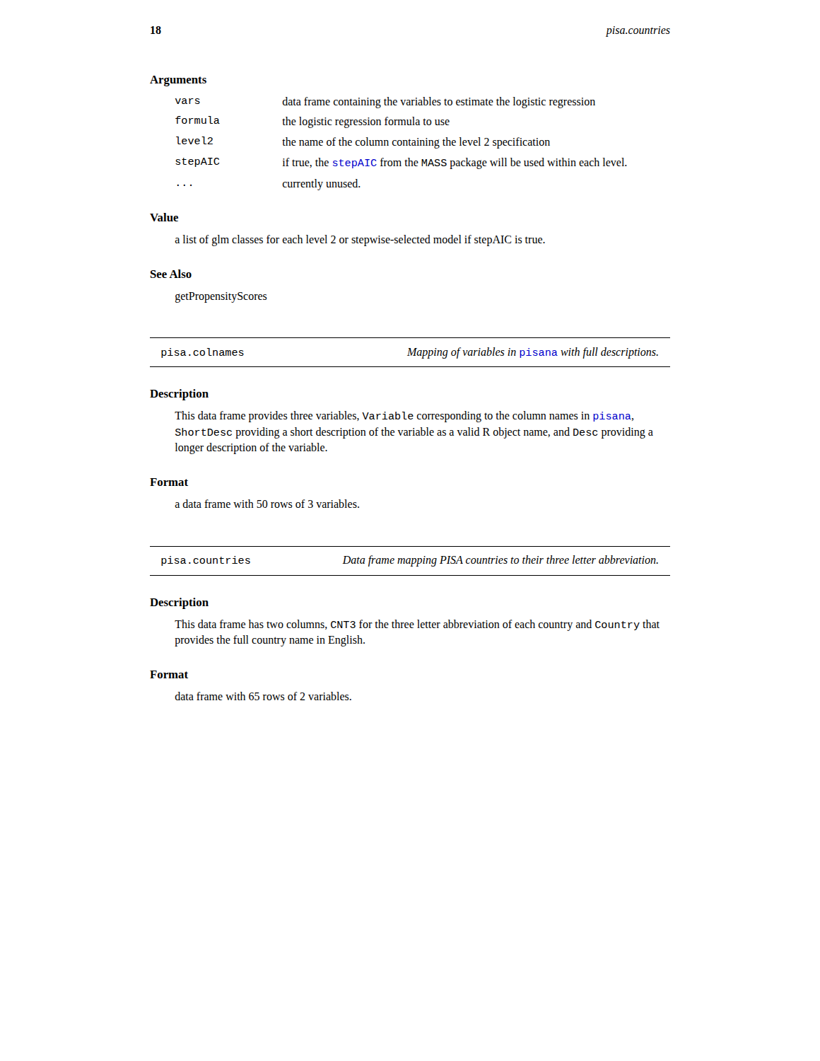18 pisa.countries
Arguments
vars
data frame containing the variables to estimate the logistic regression
formula
the logistic regression formula to use
level2
the name of the column containing the level 2 specification
stepAIC
if true, the stepAIC from the MASS package will be used within each level.
...
currently unused.
Value
a list of glm classes for each level 2 or stepwise-selected model if stepAIC is true.
See Also
getPropensityScores
pisa.colnames Mapping of variables in pisana with full descriptions.
Description
This data frame provides three variables, Variable corresponding to the column names in pisana, ShortDesc providing a short description of the variable as a valid R object name, and Desc providing a longer description of the variable.
Format
a data frame with 50 rows of 3 variables.
pisa.countries Data frame mapping PISA countries to their three letter abbreviation.
Description
This data frame has two columns, CNT3 for the three letter abbreviation of each country and Country that provides the full country name in English.
Format
data frame with 65 rows of 2 variables.